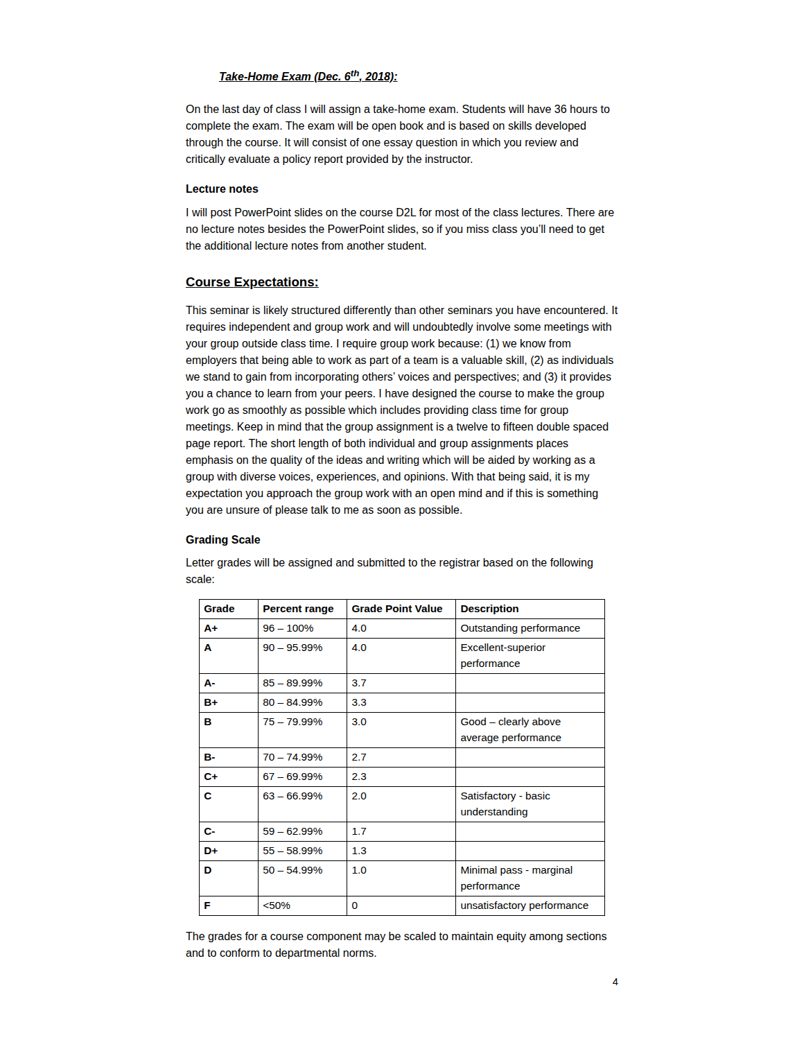Take-Home Exam (Dec. 6th, 2018):
On the last day of class I will assign a take-home exam. Students will have 36 hours to complete the exam. The exam will be open book and is based on skills developed through the course. It will consist of one essay question in which you review and critically evaluate a policy report provided by the instructor.
Lecture notes
I will post PowerPoint slides on the course D2L for most of the class lectures. There are no lecture notes besides the PowerPoint slides, so if you miss class you’ll need to get the additional lecture notes from another student.
Course Expectations:
This seminar is likely structured differently than other seminars you have encountered. It requires independent and group work and will undoubtedly involve some meetings with your group outside class time. I require group work because: (1) we know from employers that being able to work as part of a team is a valuable skill, (2) as individuals we stand to gain from incorporating others’ voices and perspectives; and (3) it provides you a chance to learn from your peers. I have designed the course to make the group work go as smoothly as possible which includes providing class time for group meetings. Keep in mind that the group assignment is a twelve to fifteen double spaced page report. The short length of both individual and group assignments places emphasis on the quality of the ideas and writing which will be aided by working as a group with diverse voices, experiences, and opinions. With that being said, it is my expectation you approach the group work with an open mind and if this is something you are unsure of please talk to me as soon as possible.
Grading Scale
Letter grades will be assigned and submitted to the registrar based on the following scale:
| Grade | Percent range | Grade Point Value | Description |
| --- | --- | --- | --- |
| A+ | 96 – 100% | 4.0 | Outstanding performance |
| A | 90 – 95.99% | 4.0 | Excellent-superior performance |
| A- | 85 – 89.99% | 3.7 | |
| B+ | 80 – 84.99% | 3.3 | |
| B | 75 – 79.99% | 3.0 | Good – clearly above average performance |
| B- | 70 – 74.99% | 2.7 | |
| C+ | 67 – 69.99% | 2.3 | |
| C | 63 – 66.99% | 2.0 | Satisfactory - basic understanding |
| C- | 59 – 62.99% | 1.7 | |
| D+ | 55 – 58.99% | 1.3 | |
| D | 50 – 54.99% | 1.0 | Minimal pass - marginal performance |
| F | <50% | 0 | unsatisfactory performance |
The grades for a course component may be scaled to maintain equity among sections and to conform to departmental norms.
4